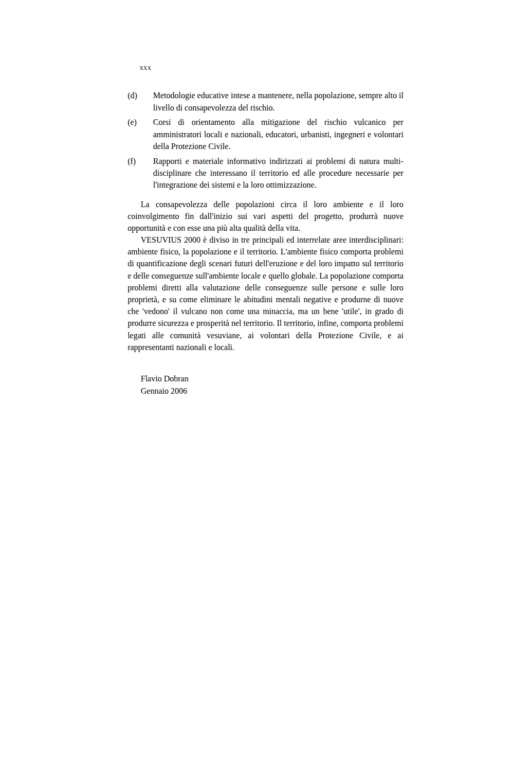xxx
(d) Metodologie educative intese a mantenere, nella popolazione, sempre alto il livello di consapevolezza del rischio.
(e) Corsi di orientamento alla mitigazione del rischio vulcanico per amministratori locali e nazionali, educatori, urbanisti, ingegneri e volontari della Protezione Civile.
(f) Rapporti e materiale informativo indirizzati ai problemi di natura multi-disciplinare che interessano il territorio ed alle procedure necessarie per l'integrazione dei sistemi e la loro ottimizzazione.
La consapevolezza delle popolazioni circa il loro ambiente e il loro coinvolgimento fin dall'inizio sui vari aspetti del progetto, produrrà nuove opportunità e con esse una più alta qualità della vita.
VESUVIUS 2000 è diviso in tre principali ed interrelate aree interdisciplinari: ambiente fisico, la popolazione e il territorio. L'ambiente fisico comporta problemi di quantificazione degli scenari futuri dell'eruzione e del loro impatto sul territorio e delle conseguenze sull'ambiente locale e quello globale. La popolazione comporta problemi diretti alla valutazione delle conseguenze sulle persone e sulle loro proprietà, e su come eliminare le abitudini mentali negative e produrne di nuove che 'vedono' il vulcano non come una minaccia, ma un bene 'utile', in grado di produrre sicurezza e prosperità nel territorio. Il territorio, infine, comporta problemi legati alle comunità vesuviane, ai volontari della Protezione Civile, e ai rappresentanti nazionali e locali.
Flavio Dobran
Gennaio 2006